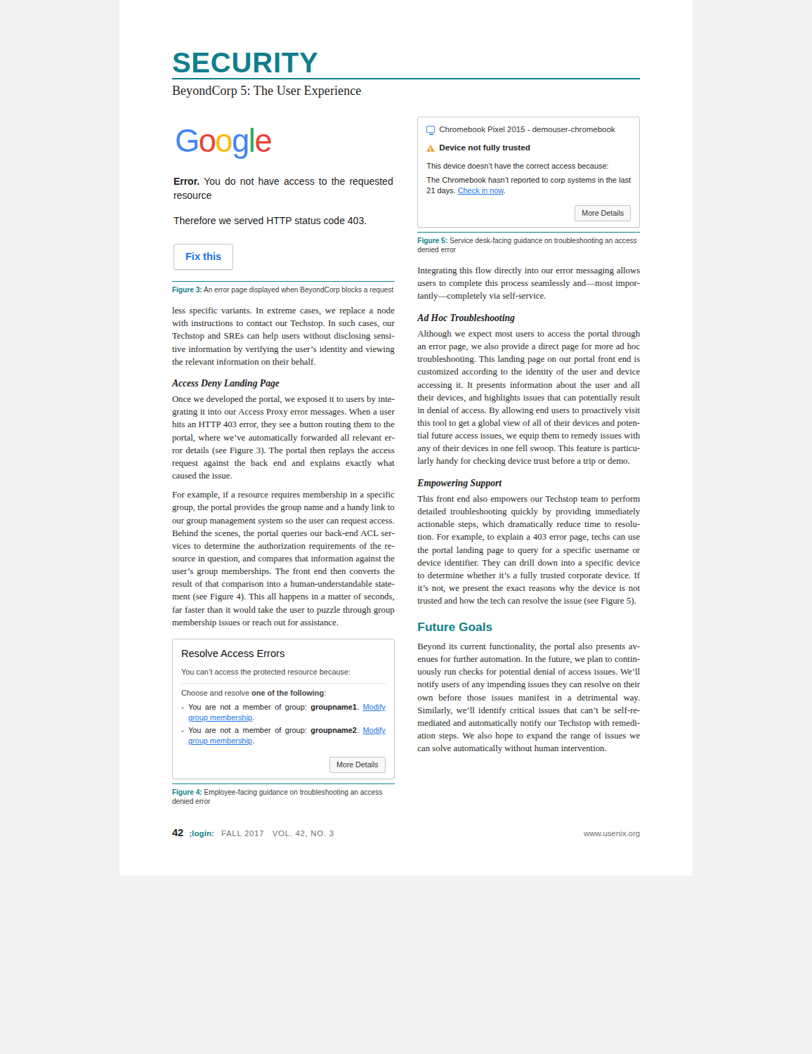SECURITY
BeyondCorp 5: The User Experience
Google
Error. You do not have access to the requested resource
Therefore we served HTTP status code 403.
Fix this
Figure 3: An error page displayed when BeyondCorp blocks a request
less specific variants. In extreme cases, we replace a node with instructions to contact our Techstop. In such cases, our Techstop and SREs can help users without disclosing sensitive information by verifying the user’s identity and viewing the relevant information on their behalf.
Access Deny Landing Page
Once we developed the portal, we exposed it to users by integrating it into our Access Proxy error messages. When a user hits an HTTP 403 error, they see a button routing them to the portal, where we’ve automatically forwarded all relevant error details (see Figure 3). The portal then replays the access request against the back end and explains exactly what caused the issue.
For example, if a resource requires membership in a specific group, the portal provides the group name and a handy link to our group management system so the user can request access. Behind the scenes, the portal queries our back-end ACL services to determine the authorization requirements of the resource in question, and compares that information against the user’s group memberships. The front end then converts the result of that comparison into a human-understandable statement (see Figure 4). This all happens in a matter of seconds, far faster than it would take the user to puzzle through group membership issues or reach out for assistance.
Resolve Access Errors
You can’t access the protected resource because:
Choose and resolve one of the following:
You are not a member of group: groupname1. Modify group membership.
You are not a member of group: groupname2. Modify group membership.
More Details
Figure 4: Employee-facing guidance on troubleshooting an access denied error
Chromebook Pixel 2015 - demouser-chromebook
Device not fully trusted
This device doesn’t have the correct access because:
The Chromebook hasn’t reported to corp systems in the last 21 days. Check in now.
More Details
Figure 5: Service desk-facing guidance on troubleshooting an access denied error
Integrating this flow directly into our error messaging allows users to complete this process seamlessly and—most importantly—completely via self-service.
Ad Hoc Troubleshooting
Although we expect most users to access the portal through an error page, we also provide a direct page for more ad hoc troubleshooting. This landing page on our portal front end is customized according to the identity of the user and device accessing it. It presents information about the user and all their devices, and highlights issues that can potentially result in denial of access. By allowing end users to proactively visit this tool to get a global view of all of their devices and potential future access issues, we equip them to remedy issues with any of their devices in one fell swoop. This feature is particularly handy for checking device trust before a trip or demo.
Empowering Support
This front end also empowers our Techstop team to perform detailed troubleshooting quickly by providing immediately actionable steps, which dramatically reduce time to resolution. For example, to explain a 403 error page, techs can use the portal landing page to query for a specific username or device identifier. They can drill down into a specific device to determine whether it’s a fully trusted corporate device. If it’s not, we present the exact reasons why the device is not trusted and how the tech can resolve the issue (see Figure 5).
Future Goals
Beyond its current functionality, the portal also presents avenues for further automation. In the future, we plan to continuously run checks for potential denial of access issues. We’ll notify users of any impending issues they can resolve on their own before those issues manifest in a detrimental way. Similarly, we’ll identify critical issues that can’t be self-remediated and automatically notify our Techstop with remediation steps. We also hope to expand the range of issues we can solve automatically without human intervention.
42 ;login: FALL 2017 VOL. 42, NO. 3 www.usenix.org